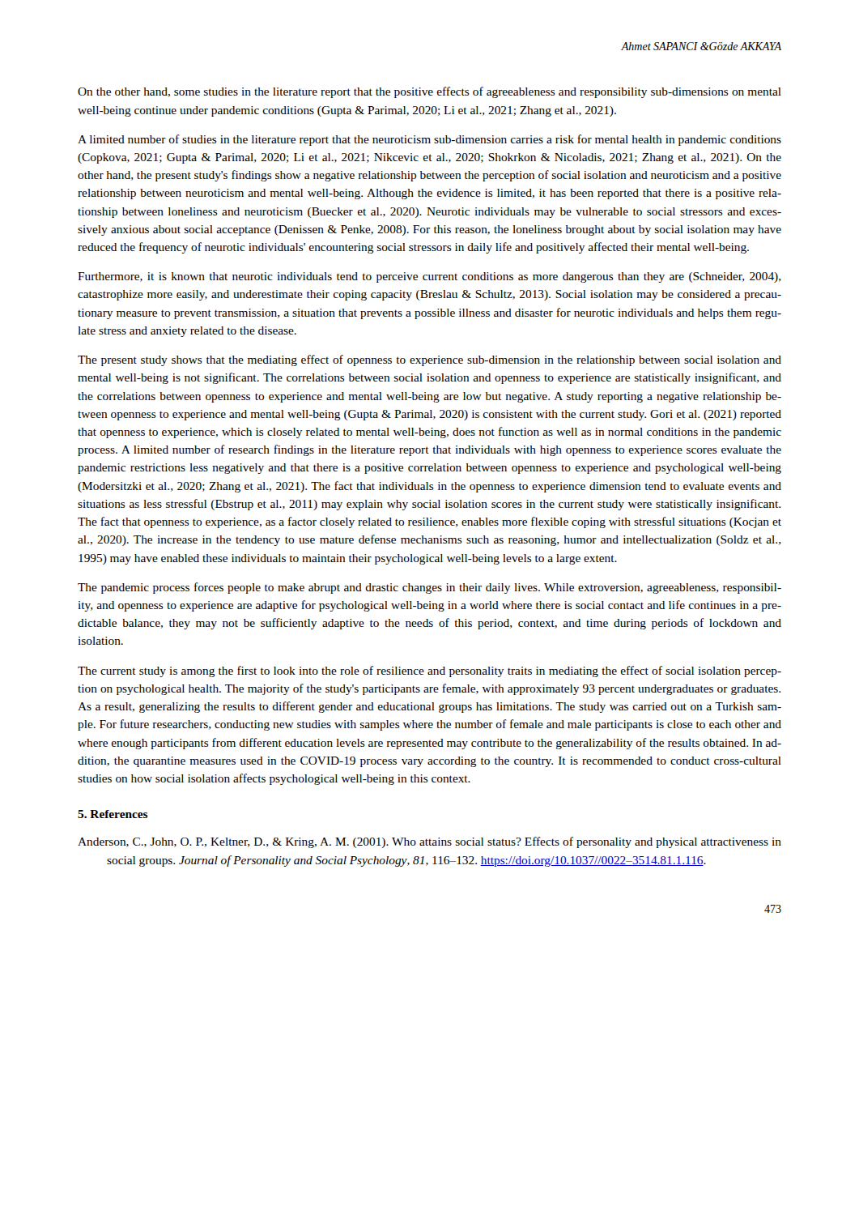Ahmet SAPANCI &Gözde AKKAYA
On the other hand, some studies in the literature report that the positive effects of agreeableness and responsibility sub-dimensions on mental well-being continue under pandemic conditions (Gupta & Parimal, 2020; Li et al., 2021; Zhang et al., 2021).
A limited number of studies in the literature report that the neuroticism sub-dimension carries a risk for mental health in pandemic conditions (Copkova, 2021; Gupta & Parimal, 2020; Li et al., 2021; Nikcevic et al., 2020; Shokrkon & Nicoladis, 2021; Zhang et al., 2021). On the other hand, the present study's findings show a negative relationship between the perception of social isolation and neuroticism and a positive relationship between neuroticism and mental well-being. Although the evidence is limited, it has been reported that there is a positive relationship between loneliness and neuroticism (Buecker et al., 2020). Neurotic individuals may be vulnerable to social stressors and excessively anxious about social acceptance (Denissen & Penke, 2008). For this reason, the loneliness brought about by social isolation may have reduced the frequency of neurotic individuals' encountering social stressors in daily life and positively affected their mental well-being.
Furthermore, it is known that neurotic individuals tend to perceive current conditions as more dangerous than they are (Schneider, 2004), catastrophize more easily, and underestimate their coping capacity (Breslau & Schultz, 2013). Social isolation may be considered a precautionary measure to prevent transmission, a situation that prevents a possible illness and disaster for neurotic individuals and helps them regulate stress and anxiety related to the disease.
The present study shows that the mediating effect of openness to experience sub-dimension in the relationship between social isolation and mental well-being is not significant. The correlations between social isolation and openness to experience are statistically insignificant, and the correlations between openness to experience and mental well-being are low but negative. A study reporting a negative relationship between openness to experience and mental well-being (Gupta & Parimal, 2020) is consistent with the current study. Gori et al. (2021) reported that openness to experience, which is closely related to mental well-being, does not function as well as in normal conditions in the pandemic process. A limited number of research findings in the literature report that individuals with high openness to experience scores evaluate the pandemic restrictions less negatively and that there is a positive correlation between openness to experience and psychological well-being (Modersitzki et al., 2020; Zhang et al., 2021). The fact that individuals in the openness to experience dimension tend to evaluate events and situations as less stressful (Ebstrup et al., 2011) may explain why social isolation scores in the current study were statistically insignificant. The fact that openness to experience, as a factor closely related to resilience, enables more flexible coping with stressful situations (Kocjan et al., 2020). The increase in the tendency to use mature defense mechanisms such as reasoning, humor and intellectualization (Soldz et al., 1995) may have enabled these individuals to maintain their psychological well-being levels to a large extent.
The pandemic process forces people to make abrupt and drastic changes in their daily lives. While extroversion, agreeableness, responsibility, and openness to experience are adaptive for psychological well-being in a world where there is social contact and life continues in a predictable balance, they may not be sufficiently adaptive to the needs of this period, context, and time during periods of lockdown and isolation.
The current study is among the first to look into the role of resilience and personality traits in mediating the effect of social isolation perception on psychological health. The majority of the study's participants are female, with approximately 93 percent undergraduates or graduates. As a result, generalizing the results to different gender and educational groups has limitations. The study was carried out on a Turkish sample. For future researchers, conducting new studies with samples where the number of female and male participants is close to each other and where enough participants from different education levels are represented may contribute to the generalizability of the results obtained. In addition, the quarantine measures used in the COVID-19 process vary according to the country. It is recommended to conduct cross-cultural studies on how social isolation affects psychological well-being in this context.
5. References
Anderson, C., John, O. P., Keltner, D., & Kring, A. M. (2001). Who attains social status? Effects of personality and physical attractiveness in social groups. Journal of Personality and Social Psychology, 81, 116–132. https://doi.org/10.1037//0022–3514.81.1.116.
473